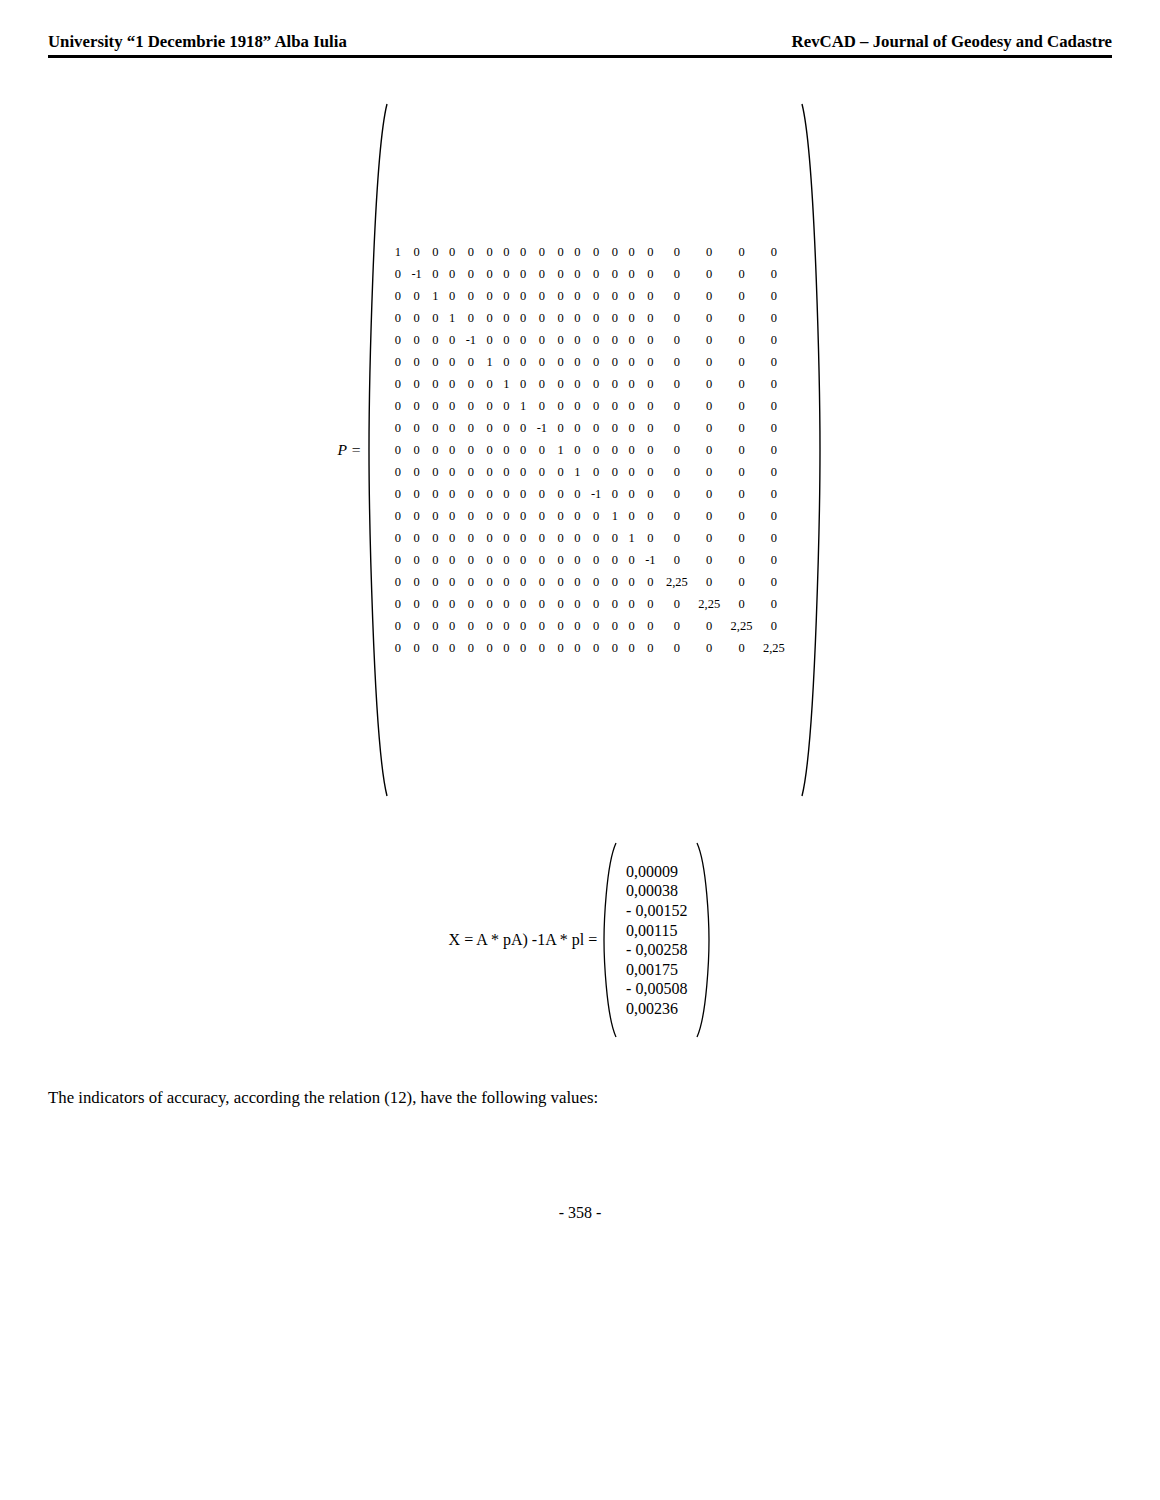University “1 Decembrie 1918” Alba Iulia RevCAD – Journal of Geodesy and Cadastre
P =
| 1 | 0 | 0 | 0 | 0 | 0 | 0 | 0 | 0 | 0 | 0 | 0 | 0 | 0 | 0 | 0 | 0 | 0 | 0 | |
| 0 | -1 | 0 | 0 | 0 | 0 | 0 | 0 | 0 | 0 | 0 | 0 | 0 | 0 | 0 | 0 | 0 | 0 | 0 | |
| 0 | 0 | 1 | 0 | 0 | 0 | 0 | 0 | 0 | 0 | 0 | 0 | 0 | 0 | 0 | 0 | 0 | 0 | 0 | |
| 0 | 0 | 0 | 1 | 0 | 0 | 0 | 0 | 0 | 0 | 0 | 0 | 0 | 0 | 0 | 0 | 0 | 0 | 0 | |
| 0 | 0 | 0 | 0 | -1 | 0 | 0 | 0 | 0 | 0 | 0 | 0 | 0 | 0 | 0 | 0 | 0 | 0 | 0 | |
| 0 | 0 | 0 | 0 | 0 | 1 | 0 | 0 | 0 | 0 | 0 | 0 | 0 | 0 | 0 | 0 | 0 | 0 | 0 | |
| 0 | 0 | 0 | 0 | 0 | 0 | 1 | 0 | 0 | 0 | 0 | 0 | 0 | 0 | 0 | 0 | 0 | 0 | 0 | |
| 0 | 0 | 0 | 0 | 0 | 0 | 0 | 1 | 0 | 0 | 0 | 0 | 0 | 0 | 0 | 0 | 0 | 0 | 0 | |
| 0 | 0 | 0 | 0 | 0 | 0 | 0 | 0 | -1 | 0 | 0 | 0 | 0 | 0 | 0 | 0 | 0 | 0 | 0 | |
| 0 | 0 | 0 | 0 | 0 | 0 | 0 | 0 | 0 | 1 | 0 | 0 | 0 | 0 | 0 | 0 | 0 | 0 | 0 | |
| 0 | 0 | 0 | 0 | 0 | 0 | 0 | 0 | 0 | 0 | 1 | 0 | 0 | 0 | 0 | 0 | 0 | 0 | 0 | |
| 0 | 0 | 0 | 0 | 0 | 0 | 0 | 0 | 0 | 0 | 0 | -1 | 0 | 0 | 0 | 0 | 0 | 0 | 0 | |
| 0 | 0 | 0 | 0 | 0 | 0 | 0 | 0 | 0 | 0 | 0 | 0 | 1 | 0 | 0 | 0 | 0 | 0 | 0 | |
| 0 | 0 | 0 | 0 | 0 | 0 | 0 | 0 | 0 | 0 | 0 | 0 | 0 | 1 | 0 | 0 | 0 | 0 | 0 | |
| 0 | 0 | 0 | 0 | 0 | 0 | 0 | 0 | 0 | 0 | 0 | 0 | 0 | 0 | -1 | 0 | 0 | 0 | 0 | |
| 0 | 0 | 0 | 0 | 0 | 0 | 0 | 0 | 0 | 0 | 0 | 0 | 0 | 0 | 0 | 2,25 | 0 | 0 | 0 | |
| 0 | 0 | 0 | 0 | 0 | 0 | 0 | 0 | 0 | 0 | 0 | 0 | 0 | 0 | 0 | 0 | 2,25 | 0 | 0 | |
| 0 | 0 | 0 | 0 | 0 | 0 | 0 | 0 | 0 | 0 | 0 | 0 | 0 | 0 | 0 | 0 | 0 | 2,25 | 0 | |
| 0 | 0 | 0 | 0 | 0 | 0 | 0 | 0 | 0 | 0 | 0 | 0 | 0 | 0 | 0 | 0 | 0 | 0 | 2,25 | |
X = A * pA) -1A * pl =
| 0,00009 |
| 0,00038 |
| - 0,00152 |
| 0,00115 |
| - 0,00258 |
| 0,00175 |
| - 0,00508 |
| 0,00236 |
The indicators of accuracy, according the relation (12), have the following values:
- 358 -